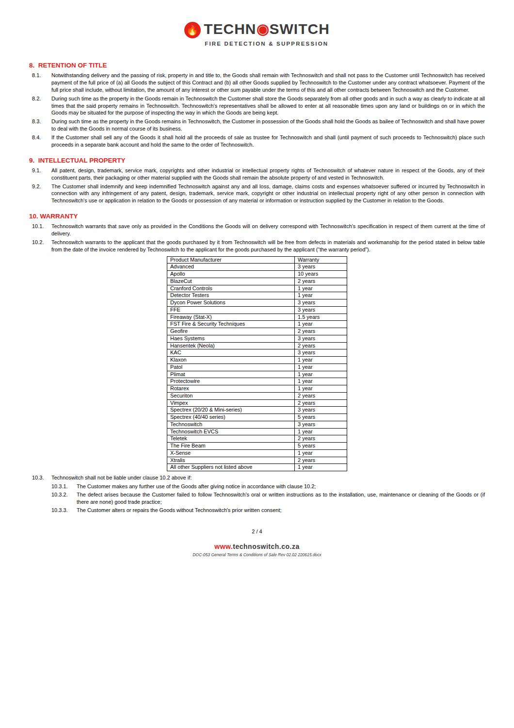🔥TECHN◉SWITCH
FIRE DETECTION & SUPPRESSION
8. RETENTION OF TITLE
8.1.
Notwithstanding delivery and the passing of risk, property in and title to, the Goods shall remain with Technoswitch and shall not pass to the Customer until Technoswitch has received payment of the full price of (a) all Goods the subject of this Contract and (b) all other Goods supplied by Technoswitch to the Customer under any contract whatsoever. Payment of the full price shall include, without limitation, the amount of any interest or other sum payable under the terms of this and all other contracts between Technoswitch and the Customer.
8.2.
During such time as the property in the Goods remain in Technoswitch the Customer shall store the Goods separately from all other goods and in such a way as clearly to indicate at all times that the said property remains in Technoswitch. Technoswitch's representatives shall be allowed to enter at all reasonable times upon any land or buildings on or in which the Goods may be situated for the purpose of inspecting the way in which the Goods are being kept.
8.3.
During such time as the property in the Goods remains in Technoswitch, the Customer in possession of the Goods shall hold the Goods as bailee of Technoswitch and shall have power to deal with the Goods in normal course of its business.
8.4.
If the Customer shall sell any of the Goods it shall hold all the proceeds of sale as trustee for Technoswitch and shall (until payment of such proceeds to Technoswitch) place such proceeds in a separate bank account and hold the same to the order of Technoswitch.
9. INTELLECTUAL PROPERTY
9.1.
All patent, design, trademark, service mark, copyrights and other industrial or intellectual property rights of Technoswitch of whatever nature in respect of the Goods, any of their constituent parts, their packaging or other material supplied with the Goods shall remain the absolute property of and vested in Technoswitch.
9.2.
The Customer shall indemnify and keep indemnified Technoswitch against any and all loss, damage, claims costs and expenses whatsoever suffered or incurred by Technoswitch in connection with any infringement of any patent, design, trademark, service mark, copyright or other industrial on intellectual property right of any other person in connection with Technoswitch's use or application in relation to the Goods or possession of any material or information or instruction supplied by the Customer in relation to the Goods.
10. WARRANTY
10.1.
Technoswitch warrants that save only as provided in the Conditions the Goods will on delivery correspond with Technoswitch's specification in respect of them current at the time of delivery.
10.2.
Technoswitch warrants to the applicant that the goods purchased by it from Technoswitch will be free from defects in materials and workmanship for the period stated in below table from the date of the invoice rendered by Technoswitch to the applicant for the goods purchased by the applicant (“the warranty period”).
| Product Manufacturer | Warranty |
| Advanced | 3 years |
| Apollo | 10 years |
| BlazeCut | 2 years |
| Cranford Controls | 1 year |
| Detector Testers | 1 year |
| Dycon Power Solutions | 3 years |
| FFE | 3 years |
| Fireaway (Stat-X) | 1.5 years |
| FST Fire & Security Techniques | 1 year |
| Geofire | 2 years |
| Haes Systems | 3 years |
| Hansentek (Neola) | 2 years |
| KAC | 3 years |
| Klaxon | 1 year |
| Patol | 1 year |
| Plimat | 1 year |
| Protectowire | 1 year |
| Rotarex | 1 year |
| Securiton | 2 years |
| Vimpex | 2 years |
| Spectrex (20/20 & Mini-series) | 3 years |
| Spectrex (40/40 series) | 5 years |
| Technoswitch | 3 years |
| Technoswitch EVCS | 1 year |
| Teletek | 2 years |
| The Fire Beam | 5 years |
| X-Sense | 1 year |
| Xtralis | 2 years |
| All other Suppliers not listed above | 1 year |
10.3.
Technoswitch shall not be liable under clause 10.2 above if:
10.3.1.
The Customer makes any further use of the Goods after giving notice in accordance with clause 10.2;
10.3.2.
The defect arises because the Customer failed to follow Technoswitch's oral or written instructions as to the installation, use, maintenance or cleaning of the Goods or (if there are none) good trade practice;
10.3.3.
The Customer alters or repairs the Goods without Technoswitch's prior written consent;
2 / 4
www. technoswitch.co.za
DOC-053 General Terms & Conditions of Sale Rev 02.02 220615.docx